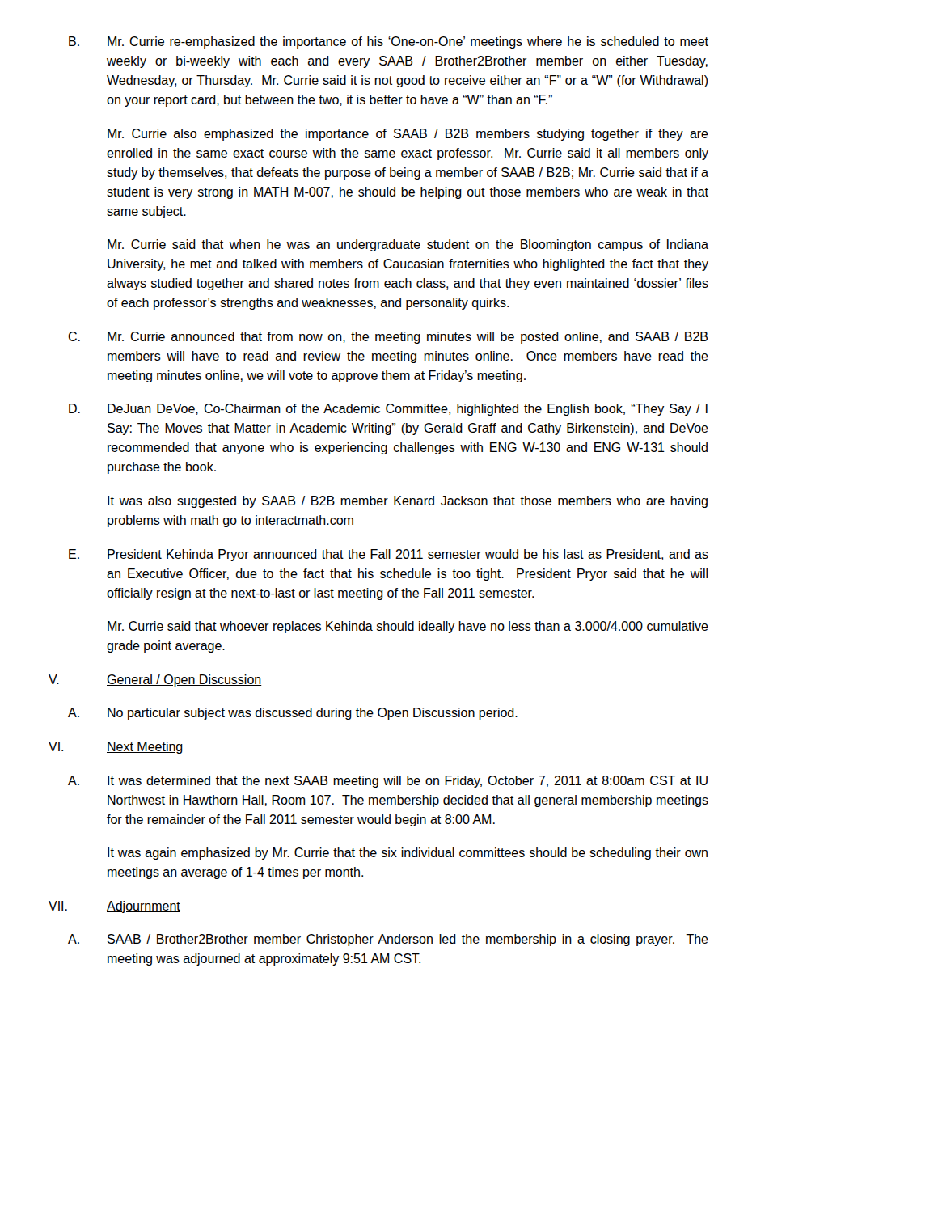B.
Mr. Currie re-emphasized the importance of his ‘One-on-One’ meetings where he is scheduled to meet weekly or bi-weekly with each and every SAAB / Brother2Brother member on either Tuesday, Wednesday, or Thursday. Mr. Currie said it is not good to receive either an “F” or a “W” (for Withdrawal) on your report card, but between the two, it is better to have a “W” than an “F.”
Mr. Currie also emphasized the importance of SAAB / B2B members studying together if they are enrolled in the same exact course with the same exact professor. Mr. Currie said it all members only study by themselves, that defeats the purpose of being a member of SAAB / B2B; Mr. Currie said that if a student is very strong in MATH M-007, he should be helping out those members who are weak in that same subject.
Mr. Currie said that when he was an undergraduate student on the Bloomington campus of Indiana University, he met and talked with members of Caucasian fraternities who highlighted the fact that they always studied together and shared notes from each class, and that they even maintained ‘dossier’ files of each professor’s strengths and weaknesses, and personality quirks.
C.
Mr. Currie announced that from now on, the meeting minutes will be posted online, and SAAB / B2B members will have to read and review the meeting minutes online. Once members have read the meeting minutes online, we will vote to approve them at Friday’s meeting.
D.
DeJuan DeVoe, Co-Chairman of the Academic Committee, highlighted the English book, “They Say / I Say: The Moves that Matter in Academic Writing” (by Gerald Graff and Cathy Birkenstein), and DeVoe recommended that anyone who is experiencing challenges with ENG W-130 and ENG W-131 should purchase the book.
It was also suggested by SAAB / B2B member Kenard Jackson that those members who are having problems with math go to interactmath.com
E.
President Kehinda Pryor announced that the Fall 2011 semester would be his last as President, and as an Executive Officer, due to the fact that his schedule is too tight. President Pryor said that he will officially resign at the next-to-last or last meeting of the Fall 2011 semester.
Mr. Currie said that whoever replaces Kehinda should ideally have no less than a 3.000/4.000 cumulative grade point average.
V.
General / Open Discussion
A.
No particular subject was discussed during the Open Discussion period.
VI.
Next Meeting
A.
It was determined that the next SAAB meeting will be on Friday, October 7, 2011 at 8:00am CST at IU Northwest in Hawthorn Hall, Room 107. The membership decided that all general membership meetings for the remainder of the Fall 2011 semester would begin at 8:00 AM.
It was again emphasized by Mr. Currie that the six individual committees should be scheduling their own meetings an average of 1-4 times per month.
VII.
Adjournment
A.
SAAB / Brother2Brother member Christopher Anderson led the membership in a closing prayer. The meeting was adjourned at approximately 9:51 AM CST.